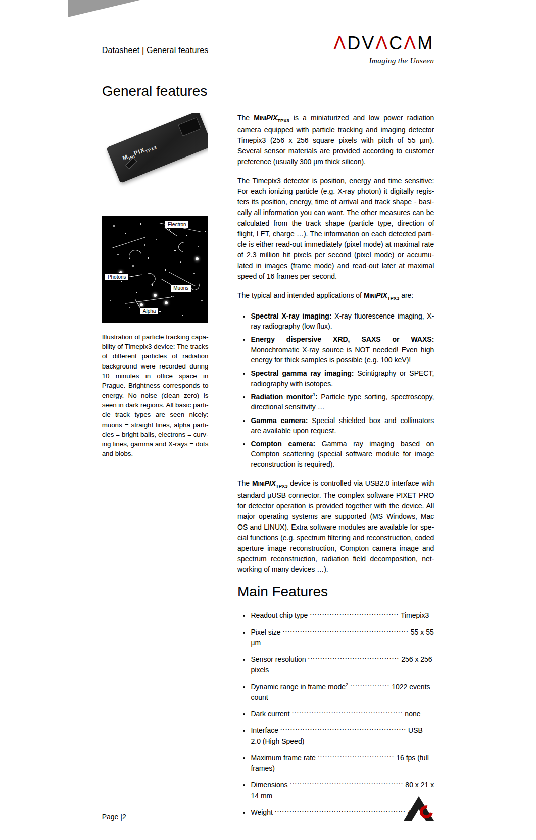Datasheet | General features
ΛDVΛCΛM
Imaging the Unseen
General features
MINIPIXTPX3
Electron
Photons
Muons
Alpha
Illustration of particle tracking capability of Timepix3 device: The tracks of different particles of radiation background were recorded during 10 minutes in office space in Prague. Brightness corresponds to energy. No noise (clean zero) is seen in dark regions. All basic particle track types are seen nicely: muons = straight lines, alpha particles = bright balls, electrons = curving lines, gamma and X-rays = dots and blobs.
The MiniPIXTPX3 is a miniaturized and low power radiation camera equipped with particle tracking and imaging detector Timepix3 (256 x 256 square pixels with pitch of 55 µm). Several sensor materials are provided according to customer preference (usually 300 µm thick silicon).
The Timepix3 detector is position, energy and time sensitive: For each ionizing particle (e.g. X-ray photon) it digitally registers its position, energy, time of arrival and track shape - basically all information you can want. The other measures can be calculated from the track shape (particle type, direction of flight, LET, charge …). The information on each detected particle is either read-out immediately (pixel mode) at maximal rate of 2.3 million hit pixels per second (pixel mode) or accumulated in images (frame mode) and read-out later at maximal speed of 16 frames per second.
The typical and intended applications of MiniPIXTPX3 are:
Spectral X-ray imaging: X-ray fluorescence imaging, X-ray radiography (low flux).
Energy dispersive XRD, SAXS or WAXS: Monochromatic X-ray source is NOT needed! Even high energy for thick samples is possible (e.g. 100 keV)!
Spectral gamma ray imaging: Scintigraphy or SPECT, radiography with isotopes.
Radiation monitor1: Particle type sorting, spectroscopy, directional sensitivity …
Gamma camera: Special shielded box and collimators are available upon request.
Compton camera: Gamma ray imaging based on Compton scattering (special software module for image reconstruction is required).
The MiniPIXTPX3 device is controlled via USB2.0 interface with standard µUSB connector. The complex software PIXET PRO for detector operation is provided together with the device. All major operating systems are supported (MS Windows, Mac OS and LINUX). Extra software modules are available for special functions (e.g. spectrum filtering and reconstruction, coded aperture image reconstruction, Compton camera image and spectrum reconstruction, radiation field decomposition, networking of many devices …).
Main Features
Readout chip type .................................... Timepix3
Pixel size ................................................... 55 x 55 µm
Sensor resolution ..................................... 256 x 256 pixels
Dynamic range in frame mode2 ................ 1022 events count
Dark current ............................................. none
Interface ................................................... USB 2.0 (High Speed)
Maximum frame rate ............................... 16 fps (full frames)
Dimensions .............................................. 80 x 21 x 14 mm
Weight ..................................................... 41 g
Page |2